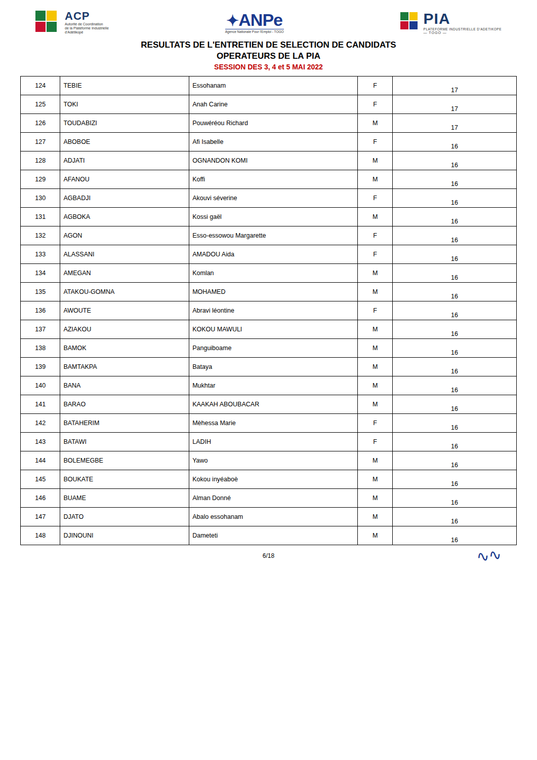ACP
Autorité de Coordination
de la Plateforme Industrielle
d'Adétikopé
✦ANPe
Agence Nationale Pour l'Emploi - TOGO
PIA
PLATEFORME INDUSTRIELLE D'ADETIKOPE
— TOGO —
RESULTATS DE L'ENTRETIEN DE SELECTION DE CANDIDATS
OPERATEURS DE LA PIA
SESSION DES 3, 4 et 5 MAI 2022
| 124 | TEBIE | Essohanam | F | 17 |
| 125 | TOKI | Anah Carine | F | 17 |
| 126 | TOUDABIZI | Pouwéréou Richard | M | 17 |
| 127 | ABOBOE | Afi Isabelle | F | 16 |
| 128 | ADJATI | OGNANDON KOMI | M | 16 |
| 129 | AFANOU | Koffi | M | 16 |
| 130 | AGBADJI | Akouvi séverine | F | 16 |
| 131 | AGBOKA | Kossi gaël | M | 16 |
| 132 | AGON | Esso-essowou Margarette | F | 16 |
| 133 | ALASSANI | AMADOU Aida | F | 16 |
| 134 | AMEGAN | Komlan | M | 16 |
| 135 | ATAKOU-GOMNA | MOHAMED | M | 16 |
| 136 | AWOUTE | Abravi léontine | F | 16 |
| 137 | AZIAKOU | KOKOU MAWULI | M | 16 |
| 138 | BAMOK | Panguiboame | M | 16 |
| 139 | BAMTAKPA | Bataya | M | 16 |
| 140 | BANA | Mukhtar | M | 16 |
| 141 | BARAO | KAAKAH ABOUBACAR | M | 16 |
| 142 | BATAHERIM | Mèhessa Marie | F | 16 |
| 143 | BATAWI | LADIH | F | 16 |
| 144 | BOLEMEGBE | Yawo | M | 16 |
| 145 | BOUKATE | Kokou inyéaboè | M | 16 |
| 146 | BUAME | Alman Donné | M | 16 |
| 147 | DJATO | Abalo essohanam | M | 16 |
| 148 | DJINOUNI | Dameteti | M | 16 |
6/18 ∿∿